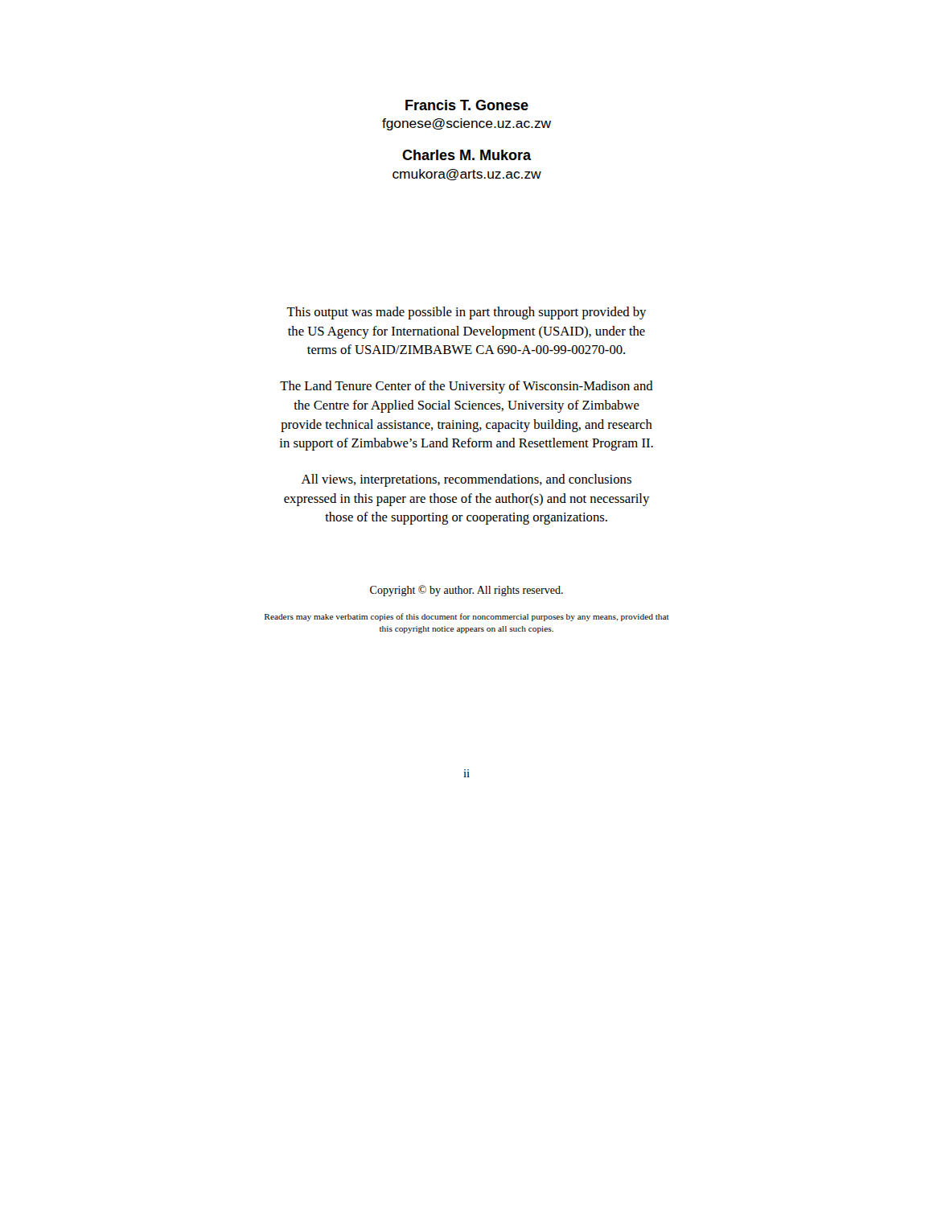Francis T. Gonese
fgonese@science.uz.ac.zw
Charles M. Mukora
cmukora@arts.uz.ac.zw
This output was made possible in part through support provided by the US Agency for International Development (USAID), under the terms of USAID/ZIMBABWE CA 690-A-00-99-00270-00.
The Land Tenure Center of the University of Wisconsin-Madison and the Centre for Applied Social Sciences, University of Zimbabwe provide technical assistance, training, capacity building, and research in support of Zimbabwe’s Land Reform and Resettlement Program II.
All views, interpretations, recommendations, and conclusions expressed in this paper are those of the author(s) and not necessarily those of the supporting or cooperating organizations.
Copyright © by author. All rights reserved.
Readers may make verbatim copies of this document for noncommercial purposes by any means, provided that this copyright notice appears on all such copies.
ii